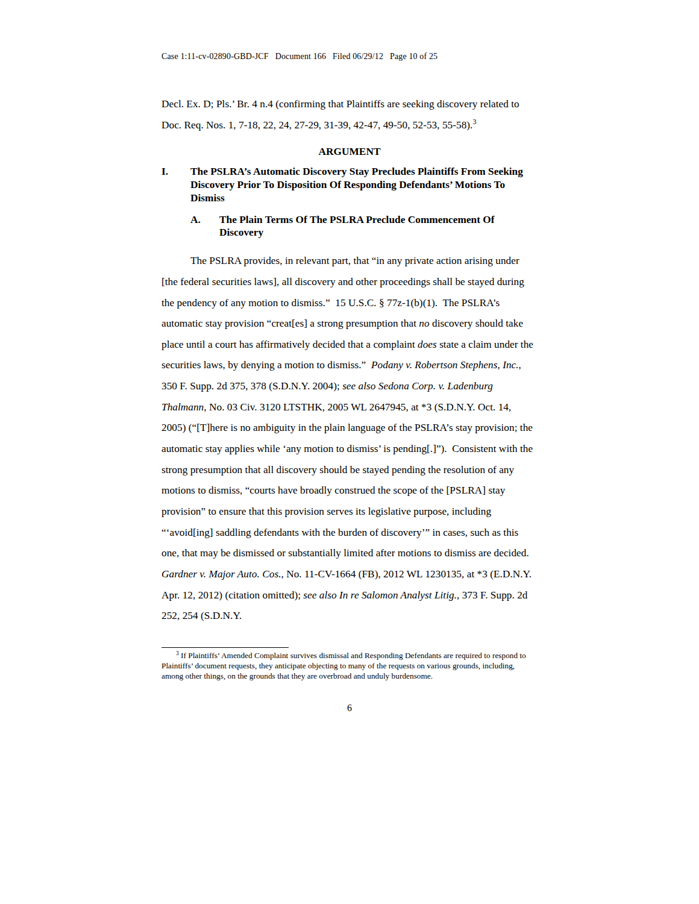Case 1:11-cv-02890-GBD-JCF Document 166 Filed 06/29/12 Page 10 of 25
Decl. Ex. D; Pls.’ Br. 4 n.4 (confirming that Plaintiffs are seeking discovery related to Doc. Req. Nos. 1, 7-18, 22, 24, 27-29, 31-39, 42-47, 49-50, 52-53, 55-58).3
ARGUMENT
I.
The PSLRA’s Automatic Discovery Stay Precludes Plaintiffs From Seeking Discovery Prior To Disposition Of Responding Defendants’ Motions To Dismiss
A.
The Plain Terms Of The PSLRA Preclude Commencement Of Discovery
The PSLRA provides, in relevant part, that “in any private action arising under [the federal securities laws], all discovery and other proceedings shall be stayed during the pendency of any motion to dismiss.” 15 U.S.C. § 77z-1(b)(1). The PSLRA’s automatic stay provision “creat[es] a strong presumption that no discovery should take place until a court has affirmatively decided that a complaint does state a claim under the securities laws, by denying a motion to dismiss.” Podany v. Robertson Stephens, Inc., 350 F. Supp. 2d 375, 378 (S.D.N.Y. 2004); see also Sedona Corp. v. Ladenburg Thalmann, No. 03 Civ. 3120 LTSTHK, 2005 WL 2647945, at *3 (S.D.N.Y. Oct. 14, 2005) (“[T]here is no ambiguity in the plain language of the PSLRA’s stay provision; the automatic stay applies while ‘any motion to dismiss’ is pending[.]”). Consistent with the strong presumption that all discovery should be stayed pending the resolution of any motions to dismiss, “courts have broadly construed the scope of the [PSLRA] stay provision” to ensure that this provision serves its legislative purpose, including “‘avoid[ing] saddling defendants with the burden of discovery’” in cases, such as this one, that may be dismissed or substantially limited after motions to dismiss are decided. Gardner v. Major Auto. Cos., No. 11-CV-1664 (FB), 2012 WL 1230135, at *3 (E.D.N.Y. Apr. 12, 2012) (citation omitted); see also In re Salomon Analyst Litig., 373 F. Supp. 2d 252, 254 (S.D.N.Y.
3 If Plaintiffs’ Amended Complaint survives dismissal and Responding Defendants are required to respond to Plaintiffs’ document requests, they anticipate objecting to many of the requests on various grounds, including, among other things, on the grounds that they are overbroad and unduly burdensome.
6